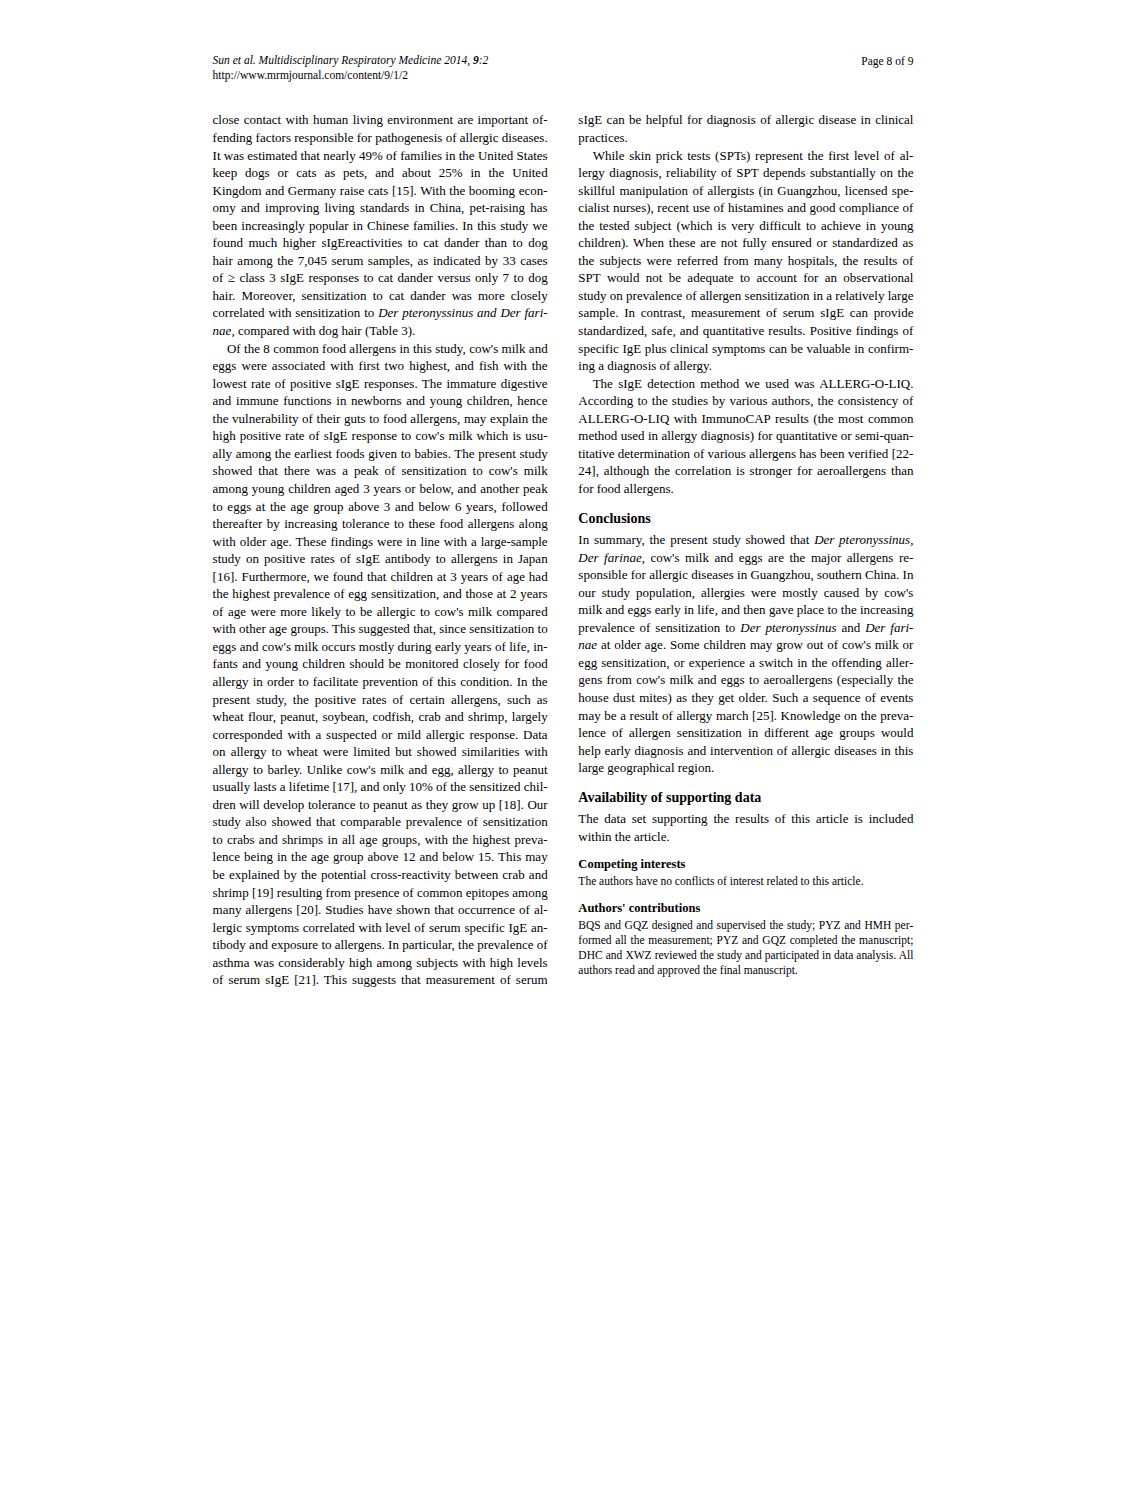Sun et al. Multidisciplinary Respiratory Medicine 2014, 9:2
http://www.mrmjournal.com/content/9/1/2
Page 8 of 9
close contact with human living environment are important offending factors responsible for pathogenesis of allergic diseases. It was estimated that nearly 49% of families in the United States keep dogs or cats as pets, and about 25% in the United Kingdom and Germany raise cats [15]. With the booming economy and improving living standards in China, pet-raising has been increasingly popular in Chinese families. In this study we found much higher sIgEreactivities to cat dander than to dog hair among the 7,045 serum samples, as indicated by 33 cases of ≥ class 3 sIgE responses to cat dander versus only 7 to dog hair. Moreover, sensitization to cat dander was more closely correlated with sensitization to Der pteronyssinus and Der farinae, compared with dog hair (Table 3).
Of the 8 common food allergens in this study, cow's milk and eggs were associated with first two highest, and fish with the lowest rate of positive sIgE responses. The immature digestive and immune functions in newborns and young children, hence the vulnerability of their guts to food allergens, may explain the high positive rate of sIgE response to cow's milk which is usually among the earliest foods given to babies. The present study showed that there was a peak of sensitization to cow's milk among young children aged 3 years or below, and another peak to eggs at the age group above 3 and below 6 years, followed thereafter by increasing tolerance to these food allergens along with older age. These findings were in line with a large-sample study on positive rates of sIgE antibody to allergens in Japan [16]. Furthermore, we found that children at 3 years of age had the highest prevalence of egg sensitization, and those at 2 years of age were more likely to be allergic to cow's milk compared with other age groups. This suggested that, since sensitization to eggs and cow's milk occurs mostly during early years of life, infants and young children should be monitored closely for food allergy in order to facilitate prevention of this condition. In the present study, the positive rates of certain allergens, such as wheat flour, peanut, soybean, codfish, crab and shrimp, largely corresponded with a suspected or mild allergic response. Data on allergy to wheat were limited but showed similarities with allergy to barley. Unlike cow's milk and egg, allergy to peanut usually lasts a lifetime [17], and only 10% of the sensitized children will develop tolerance to peanut as they grow up [18]. Our study also showed that comparable prevalence of sensitization to crabs and shrimps in all age groups, with the highest prevalence being in the age group above 12 and below 15. This may be explained by the potential cross-reactivity between crab and shrimp [19] resulting from presence of common epitopes among many allergens [20]. Studies have shown that occurrence of allergic symptoms correlated with level of serum specific IgE antibody and exposure to allergens. In particular, the prevalence of asthma was considerably high among subjects with high levels of serum sIgE [21]. This suggests that measurement of serum sIgE can be helpful for diagnosis of allergic disease in clinical practices.
While skin prick tests (SPTs) represent the first level of allergy diagnosis, reliability of SPT depends substantially on the skillful manipulation of allergists (in Guangzhou, licensed specialist nurses), recent use of histamines and good compliance of the tested subject (which is very difficult to achieve in young children). When these are not fully ensured or standardized as the subjects were referred from many hospitals, the results of SPT would not be adequate to account for an observational study on prevalence of allergen sensitization in a relatively large sample. In contrast, measurement of serum sIgE can provide standardized, safe, and quantitative results. Positive findings of specific IgE plus clinical symptoms can be valuable in confirming a diagnosis of allergy.
The sIgE detection method we used was ALLERG-O-LIQ. According to the studies by various authors, the consistency of ALLERG-O-LIQ with ImmunoCAP results (the most common method used in allergy diagnosis) for quantitative or semi-quantitative determination of various allergens has been verified [22-24], although the correlation is stronger for aeroallergens than for food allergens.
Conclusions
In summary, the present study showed that Der pteronyssinus, Der farinae, cow's milk and eggs are the major allergens responsible for allergic diseases in Guangzhou, southern China. In our study population, allergies were mostly caused by cow's milk and eggs early in life, and then gave place to the increasing prevalence of sensitization to Der pteronyssinus and Der farinae at older age. Some children may grow out of cow's milk or egg sensitization, or experience a switch in the offending allergens from cow's milk and eggs to aeroallergens (especially the house dust mites) as they get older. Such a sequence of events may be a result of allergy march [25]. Knowledge on the prevalence of allergen sensitization in different age groups would help early diagnosis and intervention of allergic diseases in this large geographical region.
Availability of supporting data
The data set supporting the results of this article is included within the article.
Competing interests
The authors have no conflicts of interest related to this article.
Authors' contributions
BQS and GQZ designed and supervised the study; PYZ and HMH performed all the measurement; PYZ and GQZ completed the manuscript; DHC and XWZ reviewed the study and participated in data analysis. All authors read and approved the final manuscript.